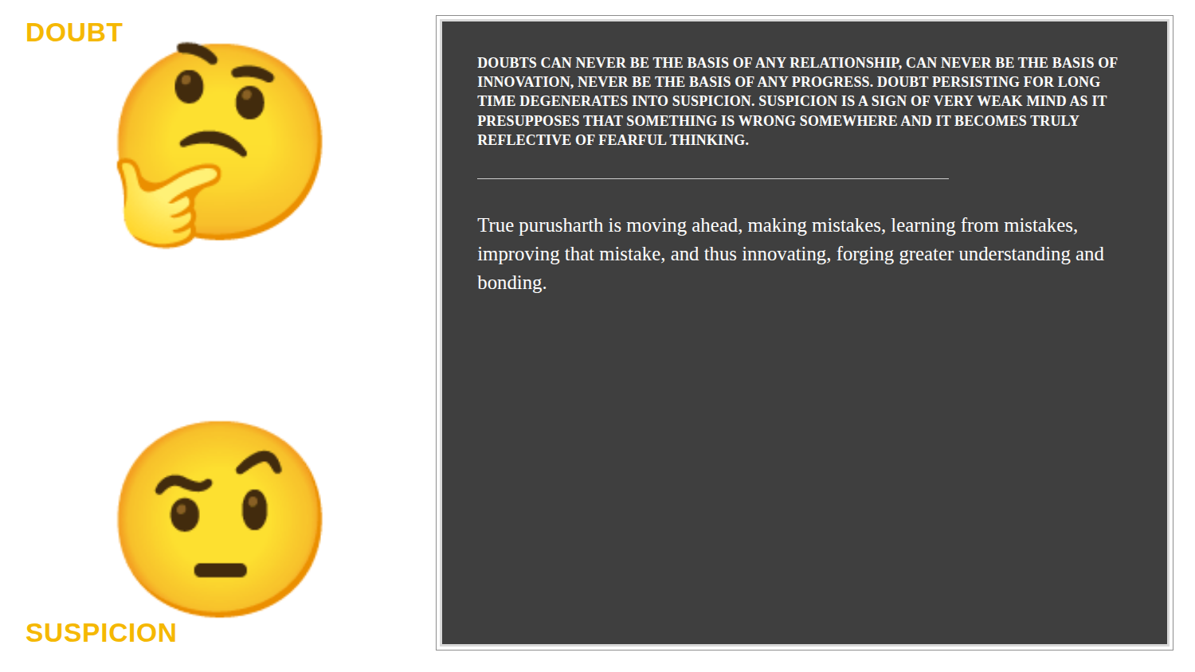DOUBT
🤔
🤨
SUSPICION
Doubts can never be the basis of any relationship, can never be the basis of innovation, never be the basis of any progress. Doubt persisting for long time degenerates into suspicion. Suspicion is a sign of very weak mind as it presupposes that something is wrong somewhere and it becomes truly reflective of fearful thinking.
True purusharth is moving ahead, making mistakes, learning from mistakes, improving that mistake, and thus innovating, forging greater understanding and bonding.